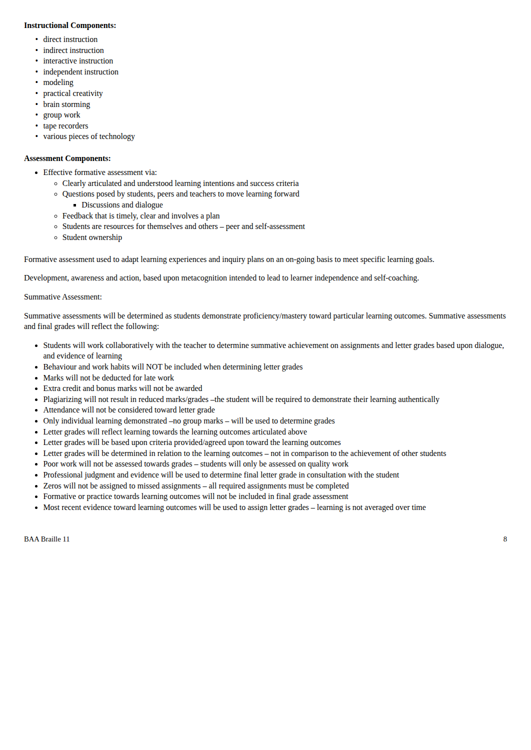Instructional Components:
direct instruction
indirect instruction
interactive instruction
independent instruction
modeling
practical creativity
brain storming
group work
tape recorders
various pieces of technology
Assessment Components:
Effective formative assessment via:
Clearly articulated and understood learning intentions and success criteria
Questions posed by students, peers and teachers to move learning forward
Discussions and dialogue
Feedback that is timely, clear and involves a plan
Students are resources for themselves and others – peer and self-assessment
Student ownership
Formative assessment used to adapt learning experiences and inquiry plans on an on-going basis to meet specific learning goals.
Development, awareness and action, based upon metacognition intended to lead to learner independence and self-coaching.
Summative Assessment:
Summative assessments will be determined as students demonstrate proficiency/mastery toward particular learning outcomes. Summative assessments and final grades will reflect the following:
Students will work collaboratively with the teacher to determine summative achievement on assignments and letter grades based upon dialogue, and evidence of learning
Behaviour and work habits will NOT be included when determining letter grades
Marks will not be deducted for late work
Extra credit and bonus marks will not be awarded
Plagiarizing will not result in reduced marks/grades –the student will be required to demonstrate their learning authentically
Attendance will not be considered toward letter grade
Only individual learning demonstrated –no group marks – will be used to determine grades
Letter grades will reflect learning towards the learning outcomes articulated above
Letter grades will be based upon criteria provided/agreed upon toward the learning outcomes
Letter grades will be determined in relation to the learning outcomes – not in comparison to the achievement of other students
Poor work will not be assessed towards grades – students will only be assessed on quality work
Professional judgment and evidence will be used to determine final letter grade in consultation with the student
Zeros will not be assigned to missed assignments – all required assignments must be completed
Formative or practice towards learning outcomes will not be included in final grade assessment
Most recent evidence toward learning outcomes will be used to assign letter grades – learning is not averaged over time
BAA Braille 11 8